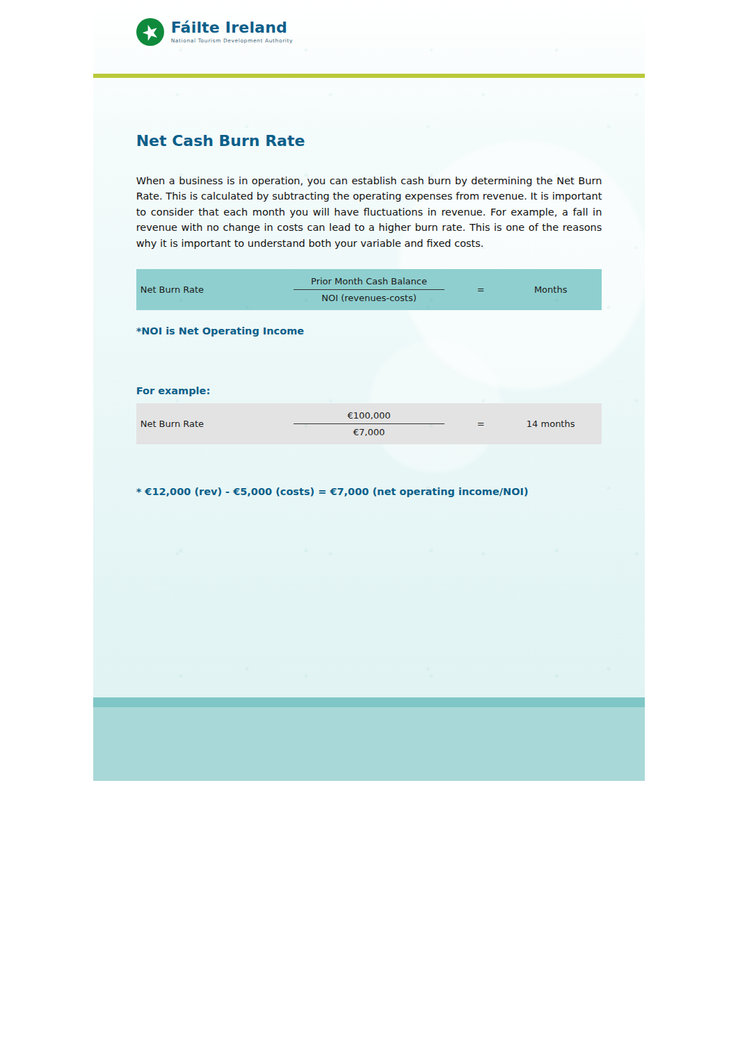Fáilte Ireland
National Tourism Development Authority
Net Cash Burn Rate
When a business is in operation, you can establish cash burn by determining the Net Burn Rate. This is calculated by subtracting the operating expenses from revenue. It is important to consider that each month you will have fluctuations in revenue. For example, a fall in revenue with no change in costs can lead to a higher burn rate. This is one of the reasons why it is important to understand both your variable and fixed costs.
| Net Burn Rate | Prior Month Cash Balance NOI (revenues-costs) | = | Months |
*NOI is Net Operating Income
For example:
| Net Burn Rate | €100,000 €7,000 | = | 14 months |
* €12,000 (rev) - €5,000 (costs) = €7,000 (net operating income/NOI)